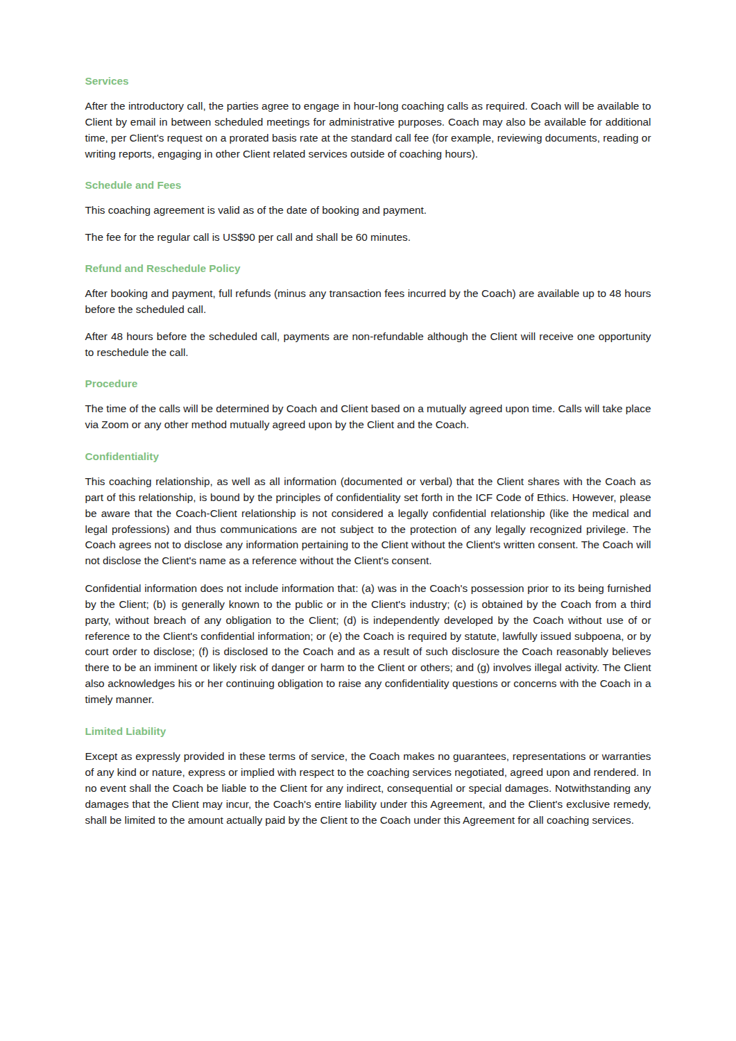Services
After the introductory call, the parties agree to engage in hour-long coaching calls as required. Coach will be available to Client by email in between scheduled meetings for administrative purposes. Coach may also be available for additional time, per Client's request on a prorated basis rate at the standard call fee (for example, reviewing documents, reading or writing reports, engaging in other Client related services outside of coaching hours).
Schedule and Fees
This coaching agreement is valid as of the date of booking and payment.
The fee for the regular call is US$90 per call and shall be 60 minutes.
Refund and Reschedule Policy
After booking and payment, full refunds (minus any transaction fees incurred by the Coach) are available up to 48 hours before the scheduled call.
After 48 hours before the scheduled call, payments are non-refundable although the Client will receive one opportunity to reschedule the call.
Procedure
The time of the calls will be determined by Coach and Client based on a mutually agreed upon time. Calls will take place via Zoom or any other method mutually agreed upon by the Client and the Coach.
Confidentiality
This coaching relationship, as well as all information (documented or verbal) that the Client shares with the Coach as part of this relationship, is bound by the principles of confidentiality set forth in the ICF Code of Ethics. However, please be aware that the Coach-Client relationship is not considered a legally confidential relationship (like the medical and legal professions) and thus communications are not subject to the protection of any legally recognized privilege. The Coach agrees not to disclose any information pertaining to the Client without the Client's written consent. The Coach will not disclose the Client's name as a reference without the Client's consent.
Confidential information does not include information that: (a) was in the Coach's possession prior to its being furnished by the Client; (b) is generally known to the public or in the Client's industry; (c) is obtained by the Coach from a third party, without breach of any obligation to the Client; (d) is independently developed by the Coach without use of or reference to the Client's confidential information; or (e) the Coach is required by statute, lawfully issued subpoena, or by court order to disclose; (f) is disclosed to the Coach and as a result of such disclosure the Coach reasonably believes there to be an imminent or likely risk of danger or harm to the Client or others; and (g) involves illegal activity. The Client also acknowledges his or her continuing obligation to raise any confidentiality questions or concerns with the Coach in a timely manner.
Limited Liability
Except as expressly provided in these terms of service, the Coach makes no guarantees, representations or warranties of any kind or nature, express or implied with respect to the coaching services negotiated, agreed upon and rendered. In no event shall the Coach be liable to the Client for any indirect, consequential or special damages. Notwithstanding any damages that the Client may incur, the Coach's entire liability under this Agreement, and the Client's exclusive remedy, shall be limited to the amount actually paid by the Client to the Coach under this Agreement for all coaching services.